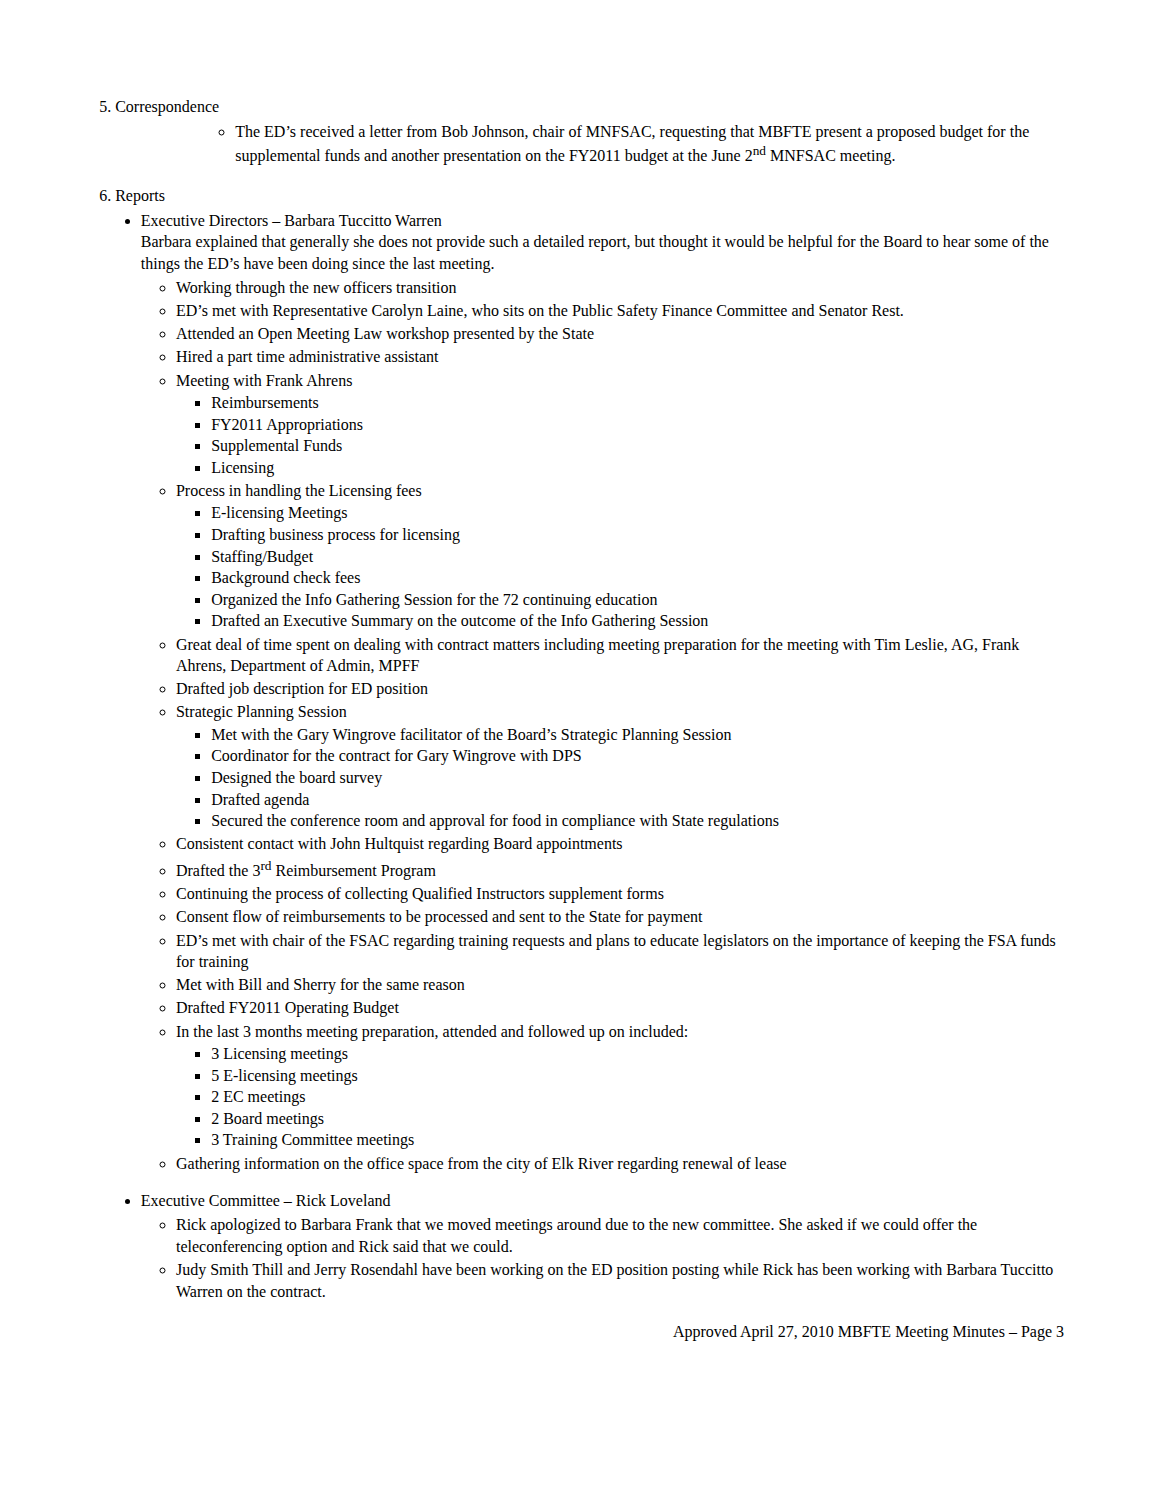Correspondence
The ED’s received a letter from Bob Johnson, chair of MNFSAC, requesting that MBFTE present a proposed budget for the supplemental funds and another presentation on the FY2011 budget at the June 2nd MNFSAC meeting.
Reports
Executive Directors – Barbara Tuccitto Warren
Barbara explained that generally she does not provide such a detailed report, but thought it would be helpful for the Board to hear some of the things the ED’s have been doing since the last meeting.
Working through the new officers transition
ED’s met with Representative Carolyn Laine, who sits on the Public Safety Finance Committee and Senator Rest.
Attended an Open Meeting Law workshop presented by the State
Hired a part time administrative assistant
Meeting with Frank Ahrens
Reimbursements
FY2011 Appropriations
Supplemental Funds
Licensing
Process in handling the Licensing fees
E-licensing Meetings
Drafting business process for licensing
Staffing/Budget
Background check fees
Organized the Info Gathering Session for the 72 continuing education
Drafted an Executive Summary on the outcome of the Info Gathering Session
Great deal of time spent on dealing with contract matters including meeting preparation for the meeting with Tim Leslie, AG, Frank Ahrens, Department of Admin, MPFF
Drafted job description for ED position
Strategic Planning Session
Met with the Gary Wingrove facilitator of the Board’s Strategic Planning Session
Coordinator for the contract for Gary Wingrove with DPS
Designed the board survey
Drafted agenda
Secured the conference room and approval for food in compliance with State regulations
Consistent contact with John Hultquist regarding Board appointments
Drafted the 3rd Reimbursement Program
Continuing the process of collecting Qualified Instructors supplement forms
Consent flow of reimbursements to be processed and sent to the State for payment
ED’s met with chair of the FSAC regarding training requests and plans to educate legislators on the importance of keeping the FSA funds for training
Met with Bill and Sherry for the same reason
Drafted FY2011 Operating Budget
In the last 3 months meeting preparation, attended and followed up on included:
3 Licensing meetings
5 E-licensing meetings
2 EC meetings
2 Board meetings
3 Training Committee meetings
Gathering information on the office space from the city of Elk River regarding renewal of lease
Executive Committee – Rick Loveland
Rick apologized to Barbara Frank that we moved meetings around due to the new committee. She asked if we could offer the teleconferencing option and Rick said that we could.
Judy Smith Thill and Jerry Rosendahl have been working on the ED position posting while Rick has been working with Barbara Tuccitto Warren on the contract.
Approved April 27, 2010 MBFTE Meeting Minutes – Page 3